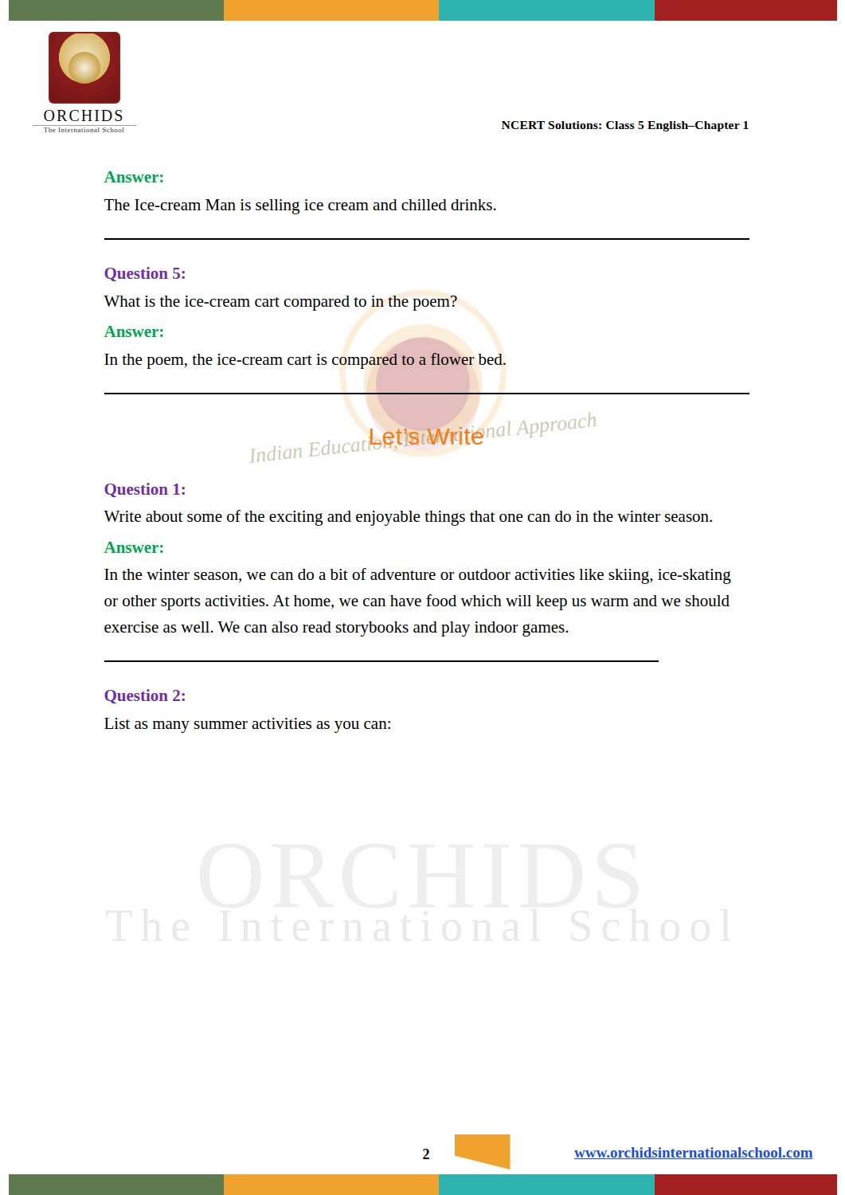ORCHIDS
The International School
NCERT Solutions: Class 5 English–Chapter 1
Indian Education, International Approach
ORCHIDS
The International School
Answer:
The Ice-cream Man is selling ice cream and chilled drinks.
Question 5:
What is the ice-cream cart compared to in the poem?
Answer:
In the poem, the ice-cream cart is compared to a flower bed.
Let’s Write
Question 1:
Write about some of the exciting and enjoyable things that one can do in the winter season.
Answer:
In the winter season, we can do a bit of adventure or outdoor activities like skiing, ice-skating or other sports activities. At home, we can have food which will keep us warm and we should exercise as well. We can also read storybooks and play indoor games.
Question 2:
List as many summer activities as you can:
2
www.orchidsinternationalschool.com